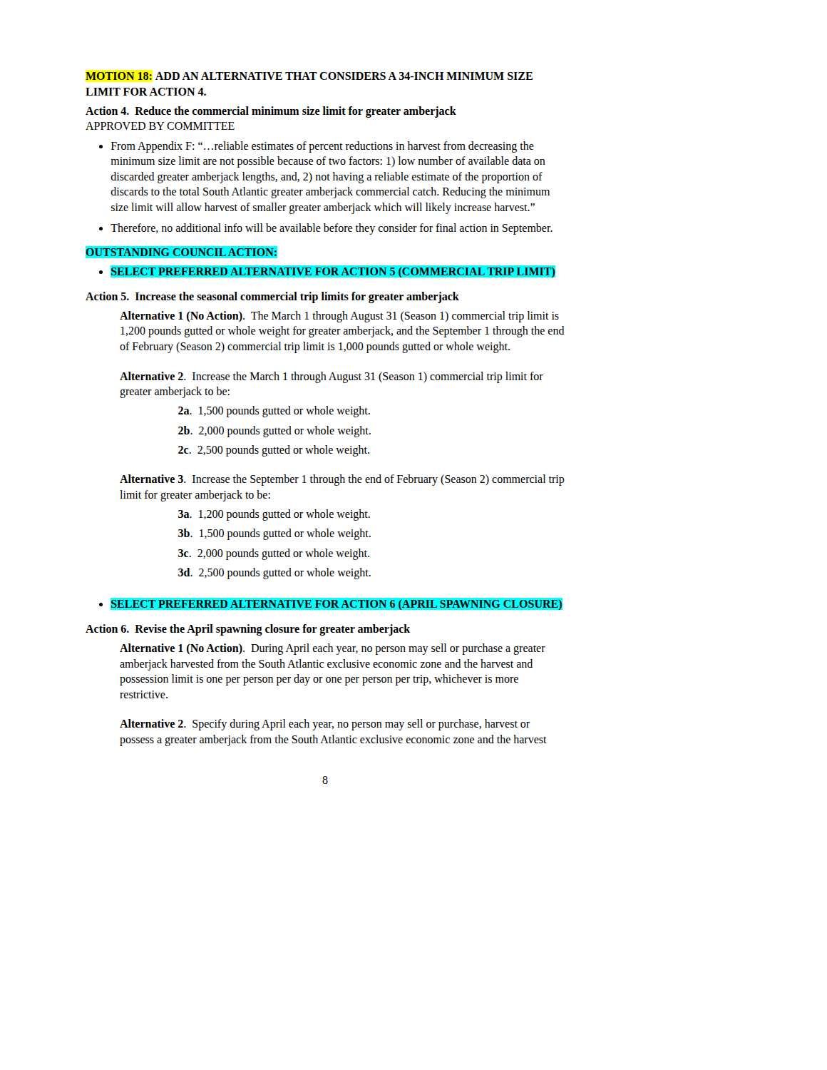MOTION 18: ADD AN ALTERNATIVE THAT CONSIDERS A 34-INCH MINIMUM SIZE LIMIT FOR ACTION 4.
Action 4. Reduce the commercial minimum size limit for greater amberjack
APPROVED BY COMMITTEE
From Appendix F: “…reliable estimates of percent reductions in harvest from decreasing the minimum size limit are not possible because of two factors: 1) low number of available data on discarded greater amberjack lengths, and, 2) not having a reliable estimate of the proportion of discards to the total South Atlantic greater amberjack commercial catch. Reducing the minimum size limit will allow harvest of smaller greater amberjack which will likely increase harvest.”
Therefore, no additional info will be available before they consider for final action in September.
OUTSTANDING COUNCIL ACTION:
SELECT PREFERRED ALTERNATIVE FOR ACTION 5 (COMMERCIAL TRIP LIMIT)
Action 5. Increase the seasonal commercial trip limits for greater amberjack
Alternative 1 (No Action). The March 1 through August 31 (Season 1) commercial trip limit is 1,200 pounds gutted or whole weight for greater amberjack, and the September 1 through the end of February (Season 2) commercial trip limit is 1,000 pounds gutted or whole weight.
Alternative 2. Increase the March 1 through August 31 (Season 1) commercial trip limit for greater amberjack to be:
2a. 1,500 pounds gutted or whole weight.
2b. 2,000 pounds gutted or whole weight.
2c. 2,500 pounds gutted or whole weight.
Alternative 3. Increase the September 1 through the end of February (Season 2) commercial trip limit for greater amberjack to be:
3a. 1,200 pounds gutted or whole weight.
3b. 1,500 pounds gutted or whole weight.
3c. 2,000 pounds gutted or whole weight.
3d. 2,500 pounds gutted or whole weight.
SELECT PREFERRED ALTERNATIVE FOR ACTION 6 (APRIL SPAWNING CLOSURE)
Action 6. Revise the April spawning closure for greater amberjack
Alternative 1 (No Action). During April each year, no person may sell or purchase a greater amberjack harvested from the South Atlantic exclusive economic zone and the harvest and possession limit is one per person per day or one per person per trip, whichever is more restrictive.
Alternative 2. Specify during April each year, no person may sell or purchase, harvest or possess a greater amberjack from the South Atlantic exclusive economic zone and the harvest
8